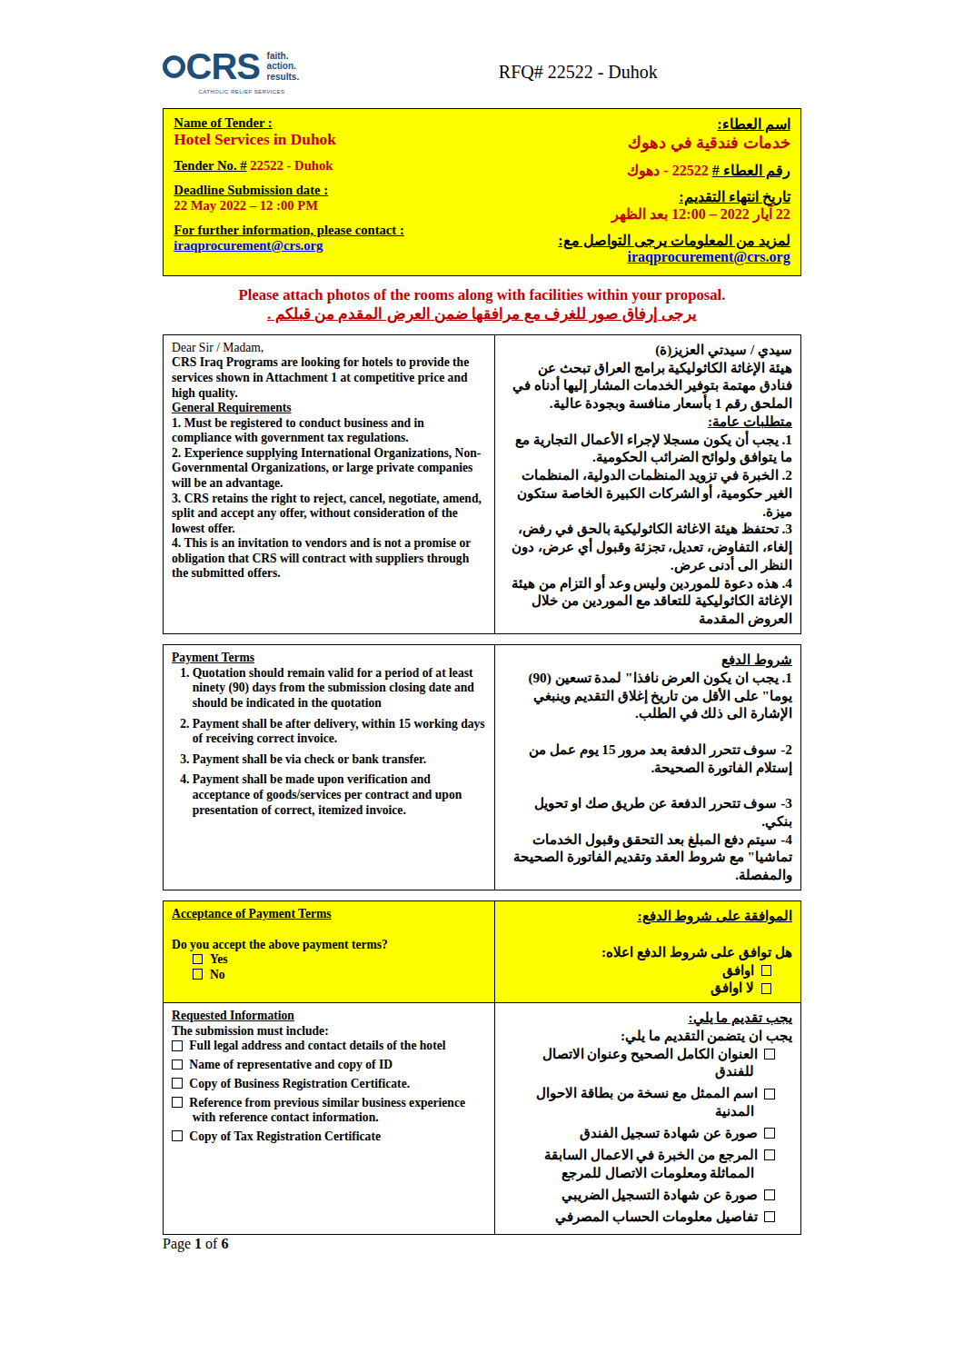CRS
faith.
action.
results.
CATHOLIC RELIEF SERVICES
RFQ# 22522 - Duhok
Name of Tender :
Hotel Services in Duhok
Tender No. # 22522 - Duhok
Deadline Submission date :
22 May 2022 – 12 :00 PM
For further information, please contact :
iraqprocurement@crs.org
اسم العطاء:
خدمات فندقية في دهوك
رقم العطاء # 22522 - دهوك
تاريخ انتهاء التقديم:
22 آيار 2022 – 12:00 بعد الظهر
لمزيد من المعلومات يرجى التواصل مع:
iraqprocurement@crs.org
Please attach photos of the rooms along with facilities within your proposal.
يرجى إرفاق صور للغرف مع مرافقها ضمن العرض المقدم من قبلكم .
| Dear Sir / Madam, CRS Iraq Programs are looking for hotels to provide the services shown in Attachment 1 at competitive price and high quality. General Requirements 1. Must be registered to conduct business and in compliance with government tax regulations. 2. Experience supplying International Organizations, Non-Governmental Organizations, or large private companies will be an advantage. 3. CRS retains the right to reject, cancel, negotiate, amend, split and accept any offer, without consideration of the lowest offer. 4. This is an invitation to vendors and is not a promise or obligation that CRS will contract with suppliers through the submitted offers. | سيدي / سيدتي العزيز(ة) هيئة الإغاثة الكاثوليكية برامج العراق تبحث عن فنادق مهتمة بتوفير الخدمات المشار إليها أدناه في الملحق رقم 1 بأسعار منافسة وبجودة عالية. متطلبات عامة: 1. يجب أن يكون مسجلا لإجراء الأعمال التجارية مع ما يتوافق ولوائح الضرائب الحكومية. 2. الخبرة في تزويد المنظمات الدولية، المنظمات الغير حكومية، أو الشركات الكبيرة الخاصة ستكون ميزة. 3. تحتفظ هيئة الاغاثة الكاثوليكية بالحق في رفض، إلغاء، التفاوض، تعديل، تجزئة وقبول أي عرض، دون النظر الى أدنى عرض. 4. هذه دعوة للموردين وليس وعد أو التزام من هيئة الإغاثة الكاثوليكية للتعاقد مع الموردين من خلال العروض المقدمة |
| Payment Terms Quotation should remain valid for a period of at least ninety (90) days from the submission closing date and should be indicated in the quotation Payment shall be after delivery, within 15 working days of receiving correct invoice. Payment shall be via check or bank transfer. Payment shall be made upon verification and acceptance of goods/services per contract and upon presentation of correct, itemized invoice. | شروط الدفع 1. يجب ان يكون العرض نافذا" لمدة تسعين (90) يوما" على الأقل من تاريخ إغلاق التقديم وينبغي الإشارة الى ذلك في الطلب. 2- سوف تتحرر الدفعة بعد مرور 15 يوم عمل من إستلام الفاتورة الصحيحة. 3- سوف تتحرر الدفعة عن طريق صك او تحويل بنكي. 4- سيتم دفع المبلغ بعد التحقق وقبول الخدمات تماشيا" مع شروط العقد وتقديم الفاتورة الصحيحة والمفصلة. |
| Acceptance of Payment Terms Do you accept the above payment terms? Yes No | الموافقة على شروط الدفع: هل توافق على شروط الدفع اعلاه: اوافق لا اوافق |
| Requested Information The submission must include: Full legal address and contact details of the hotel Name of representative and copy of ID Copy of Business Registration Certificate. Reference from previous similar business experience with reference contact information. Copy of Tax Registration Certificate | يجب تقديم ما يلي: يجب ان يتضمن التقديم ما يلي: العنوان الكامل الصحيح وعنوان الاتصال للفندق اسم الممثل مع نسخة من بطاقة الاحوال المدنية صورة عن شهادة تسجيل الفندق المرجع من الخبرة في الاعمال السابقة المماثلة ومعلومات الاتصال للمرجع صورة عن شهادة التسجيل الضريبي تفاصيل معلومات الحساب المصرفي |
Page 1 of 6